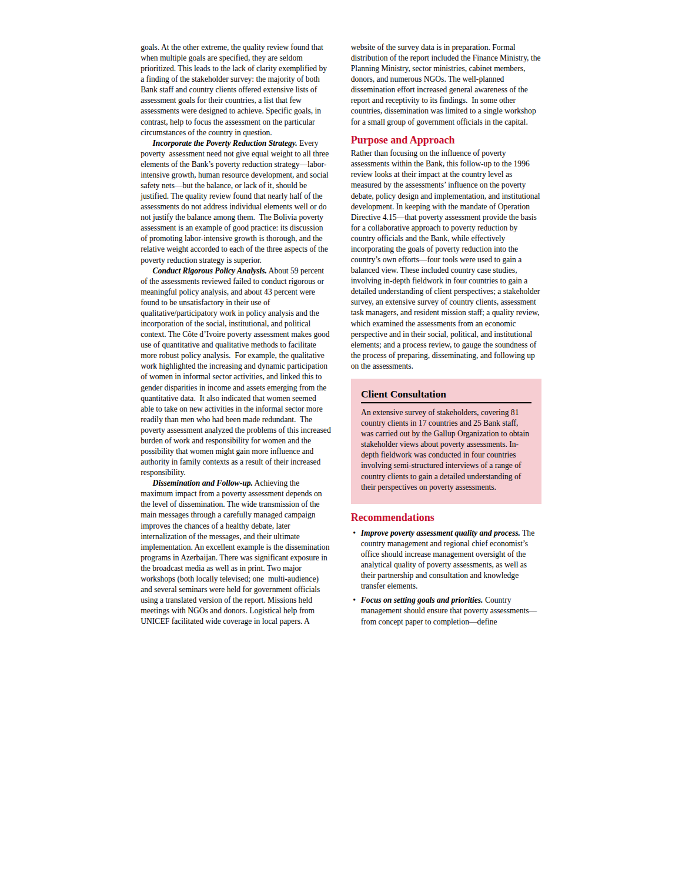goals. At the other extreme, the quality review found that when multiple goals are specified, they are seldom prioritized. This leads to the lack of clarity exemplified by a finding of the stakeholder survey: the majority of both Bank staff and country clients offered extensive lists of assessment goals for their countries, a list that few assessments were designed to achieve. Specific goals, in contrast, help to focus the assessment on the particular circumstances of the country in question.
Incorporate the Poverty Reduction Strategy. Every poverty assessment need not give equal weight to all three elements of the Bank’s poverty reduction strategy—labor-intensive growth, human resource development, and social safety nets—but the balance, or lack of it, should be justified. The quality review found that nearly half of the assessments do not address individual elements well or do not justify the balance among them. The Bolivia poverty assessment is an example of good practice: its discussion of promoting labor-intensive growth is thorough, and the relative weight accorded to each of the three aspects of the poverty reduction strategy is superior.
Conduct Rigorous Policy Analysis. About 59 percent of the assessments reviewed failed to conduct rigorous or meaningful policy analysis, and about 43 percent were found to be unsatisfactory in their use of qualitative/participatory work in policy analysis and the incorporation of the social, institutional, and political context. The Côte d’Ivoire poverty assessment makes good use of quantitative and qualitative methods to facilitate more robust policy analysis. For example, the qualitative work highlighted the increasing and dynamic participation of women in informal sector activities, and linked this to gender disparities in income and assets emerging from the quantitative data. It also indicated that women seemed able to take on new activities in the informal sector more readily than men who had been made redundant. The poverty assessment analyzed the problems of this increased burden of work and responsibility for women and the possibility that women might gain more influence and authority in family contexts as a result of their increased responsibility.
Dissemination and Follow-up. Achieving the maximum impact from a poverty assessment depends on the level of dissemination. The wide transmission of the main messages through a carefully managed campaign improves the chances of a healthy debate, later internalization of the messages, and their ultimate implementation. An excellent example is the dissemination programs in Azerbaijan. There was significant exposure in the broadcast media as well as in print. Two major workshops (both locally televised; one multi-audience) and several seminars were held for government officials using a translated version of the report. Missions held meetings with NGOs and donors. Logistical help from UNICEF facilitated wide coverage in local papers. A website of the survey data is in preparation. Formal distribution of the report included the Finance Ministry, the Planning Ministry, sector ministries, cabinet members, donors, and numerous NGOs. The well-planned dissemination effort increased general awareness of the report and receptivity to its findings. In some other countries, dissemination was limited to a single workshop for a small group of government officials in the capital.
Purpose and Approach
Rather than focusing on the influence of poverty assessments within the Bank, this follow-up to the 1996 review looks at their impact at the country level as measured by the assessments’ influence on the poverty debate, policy design and implementation, and institutional development. In keeping with the mandate of Operation Directive 4.15—that poverty assessment provide the basis for a collaborative approach to poverty reduction by country officials and the Bank, while effectively incorporating the goals of poverty reduction into the country’s own efforts—four tools were used to gain a balanced view. These included country case studies, involving in-depth fieldwork in four countries to gain a detailed understanding of client perspectives; a stakeholder survey, an extensive survey of country clients, assessment task managers, and resident mission staff; a quality review, which examined the assessments from an economic perspective and in their social, political, and institutional elements; and a process review, to gauge the soundness of the process of preparing, disseminating, and following up on the assessments.
Client Consultation
An extensive survey of stakeholders, covering 81 country clients in 17 countries and 25 Bank staff, was carried out by the Gallup Organization to obtain stakeholder views about poverty assessments. In-depth fieldwork was conducted in four countries involving semi-structured interviews of a range of country clients to gain a detailed understanding of their perspectives on poverty assessments.
Recommendations
Improve poverty assessment quality and process. The country management and regional chief economist’s office should increase management oversight of the analytical quality of poverty assessments, as well as their partnership and consultation and knowledge transfer elements.
Focus on setting goals and priorities. Country management should ensure that poverty assessments—from concept paper to completion—define